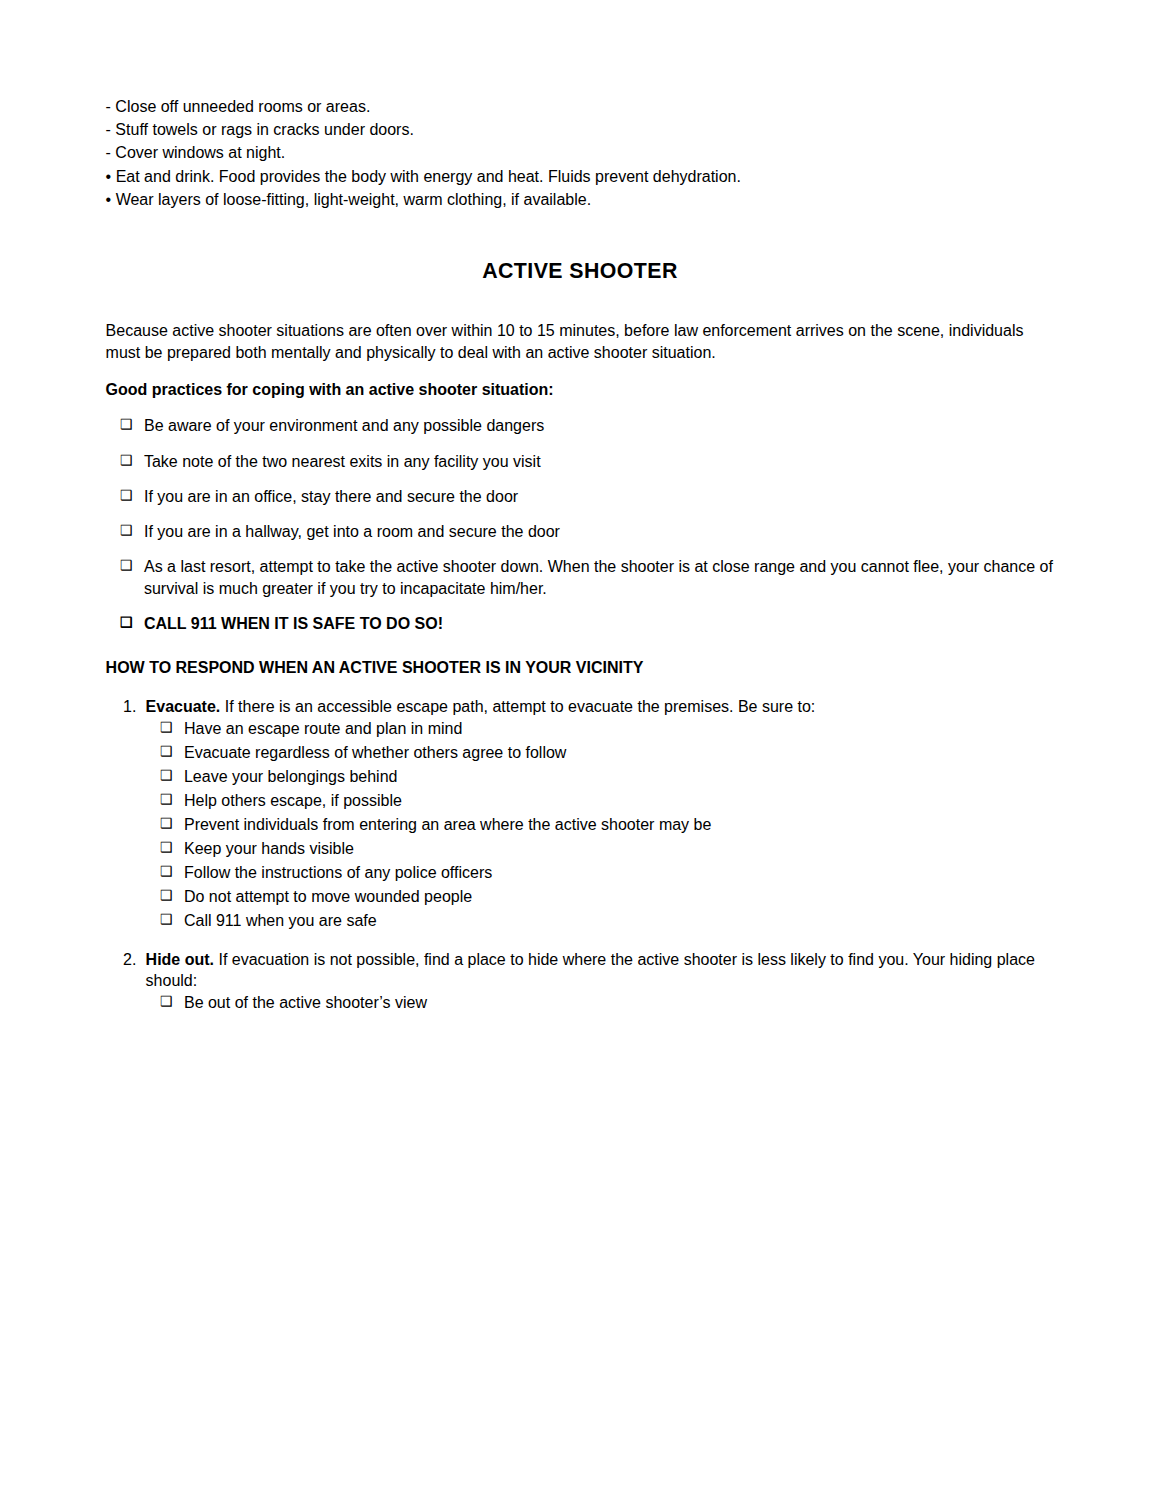- Close off unneeded rooms or areas.
- Stuff towels or rags in cracks under doors.
- Cover windows at night.
• Eat and drink. Food provides the body with energy and heat. Fluids prevent dehydration.
• Wear layers of loose-fitting, light-weight, warm clothing, if available.
ACTIVE SHOOTER
Because active shooter situations are often over within 10 to 15 minutes, before law enforcement arrives on the scene, individuals must be prepared both mentally and physically to deal with an active shooter situation.
Good practices for coping with an active shooter situation:
Be aware of your environment and any possible dangers
Take note of the two nearest exits in any facility you visit
If you are in an office, stay there and secure the door
If you are in a hallway, get into a room and secure the door
As a last resort, attempt to take the active shooter down. When the shooter is at close range and you cannot flee, your chance of survival is much greater if you try to incapacitate him/her.
CALL 911 WHEN IT IS SAFE TO DO SO!
HOW TO RESPOND WHEN AN ACTIVE SHOOTER IS IN YOUR VICINITY
Evacuate. If there is an accessible escape path, attempt to evacuate the premises. Be sure to:
Have an escape route and plan in mind
Evacuate regardless of whether others agree to follow
Leave your belongings behind
Help others escape, if possible
Prevent individuals from entering an area where the active shooter may be
Keep your hands visible
Follow the instructions of any police officers
Do not attempt to move wounded people
Call 911 when you are safe
Hide out. If evacuation is not possible, find a place to hide where the active shooter is less likely to find you. Your hiding place should:
Be out of the active shooter’s view